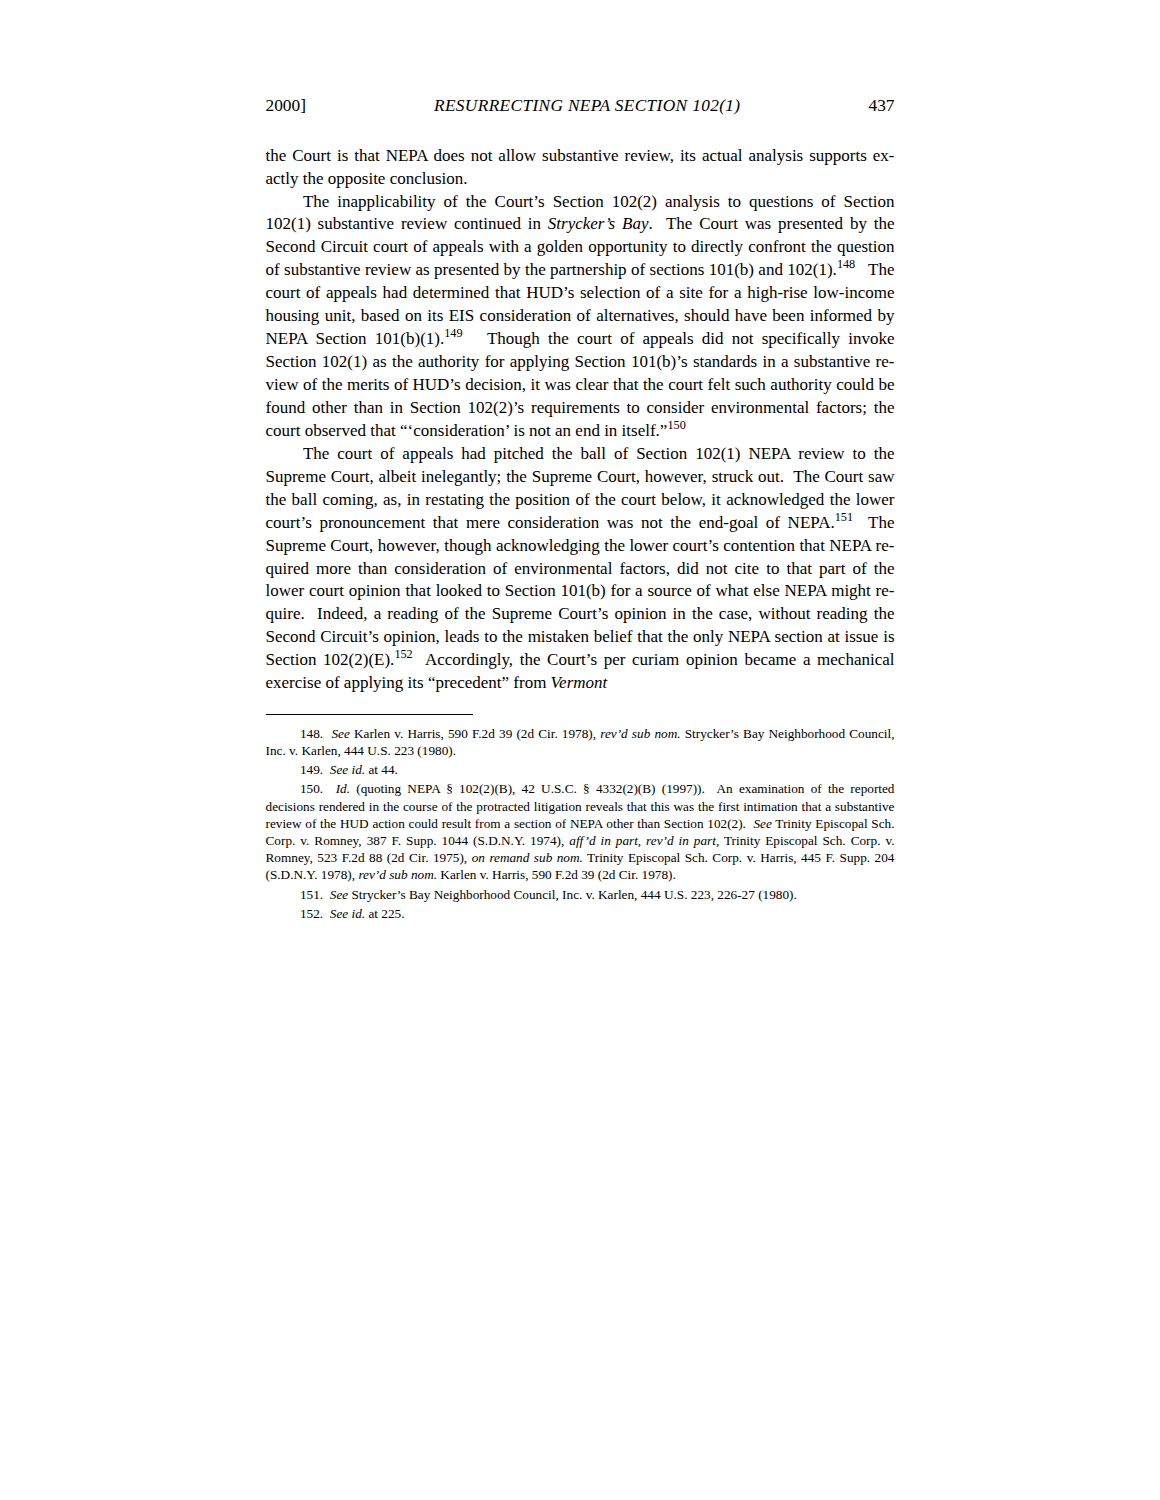2000] RESURRECTING NEPA SECTION 102(1) 437
the Court is that NEPA does not allow substantive review, its actual analysis supports exactly the opposite conclusion.
The inapplicability of the Court’s Section 102(2) analysis to questions of Section 102(1) substantive review continued in Strycker’s Bay. The Court was presented by the Second Circuit court of appeals with a golden opportunity to directly confront the question of substantive review as presented by the partnership of sections 101(b) and 102(1).148 The court of appeals had determined that HUD’s selection of a site for a high-rise low-income housing unit, based on its EIS consideration of alternatives, should have been informed by NEPA Section 101(b)(1).149 Though the court of appeals did not specifically invoke Section 102(1) as the authority for applying Section 101(b)’s standards in a substantive review of the merits of HUD’s decision, it was clear that the court felt such authority could be found other than in Section 102(2)’s requirements to consider environmental factors; the court observed that “‘consideration’ is not an end in itself.”150
The court of appeals had pitched the ball of Section 102(1) NEPA review to the Supreme Court, albeit inelegantly; the Supreme Court, however, struck out. The Court saw the ball coming, as, in restating the position of the court below, it acknowledged the lower court’s pronouncement that mere consideration was not the end-goal of NEPA.151 The Supreme Court, however, though acknowledging the lower court’s contention that NEPA required more than consideration of environmental factors, did not cite to that part of the lower court opinion that looked to Section 101(b) for a source of what else NEPA might require. Indeed, a reading of the Supreme Court’s opinion in the case, without reading the Second Circuit’s opinion, leads to the mistaken belief that the only NEPA section at issue is Section 102(2)(E).152 Accordingly, the Court’s per curiam opinion became a mechanical exercise of applying its “precedent” from Vermont
148. See Karlen v. Harris, 590 F.2d 39 (2d Cir. 1978), rev’d sub nom. Strycker’s Bay Neighborhood Council, Inc. v. Karlen, 444 U.S. 223 (1980).
149. See id. at 44.
150. Id. (quoting NEPA § 102(2)(B), 42 U.S.C. § 4332(2)(B) (1997)). An examination of the reported decisions rendered in the course of the protracted litigation reveals that this was the first intimation that a substantive review of the HUD action could result from a section of NEPA other than Section 102(2). See Trinity Episcopal Sch. Corp. v. Romney, 387 F. Supp. 1044 (S.D.N.Y. 1974), aff’d in part, rev’d in part, Trinity Episcopal Sch. Corp. v. Romney, 523 F.2d 88 (2d Cir. 1975), on remand sub nom. Trinity Episcopal Sch. Corp. v. Harris, 445 F. Supp. 204 (S.D.N.Y. 1978), rev’d sub nom. Karlen v. Harris, 590 F.2d 39 (2d Cir. 1978).
151. See Strycker’s Bay Neighborhood Council, Inc. v. Karlen, 444 U.S. 223, 226-27 (1980).
152. See id. at 225.